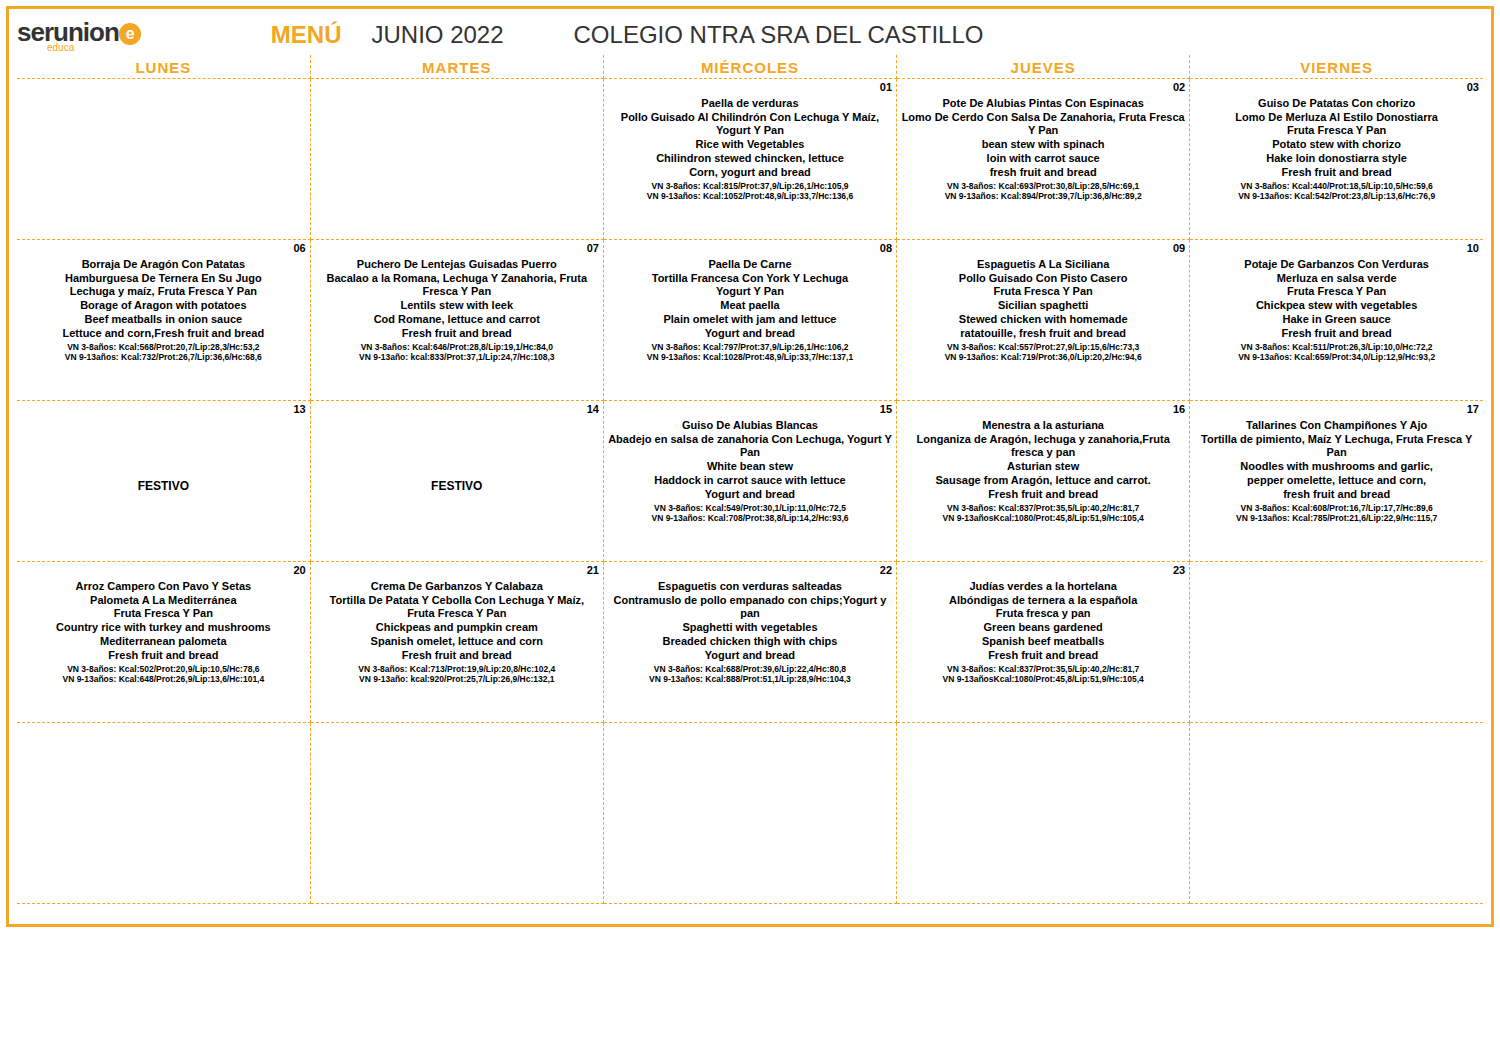serunioneeduca
MENÚ
JUNIO 2022
COLEGIO NTRA SRA DEL CASTILLO
| LUNES | MARTES | MIÉRCOLES | JUEVES | VIERNES |
| --- | --- | --- | --- | --- |
| | | 01 Paella de verduras Pollo Guisado Al Chilindrón Con Lechuga Y Maíz, Yogurt Y Pan Rice with Vegetables Chilindron stewed chincken, lettuce Corn, yogurt and bread VN 3-8años: Kcal:815/Prot:37,9/Lip:26,1/Hc:105,9 VN 9-13años: Kcal:1052/Prot:48,9/Lip:33,7/Hc:136,6 | 02 Pote De Alubias Pintas Con Espinacas Lomo De Cerdo Con Salsa De Zanahoria, Fruta Fresca Y Pan bean stew with spinach loin with carrot sauce fresh fruit and bread VN 3-8años: Kcal:693/Prot:30,8/Lip:28,5/Hc:69,1 VN 9-13años: Kcal:894/Prot:39,7/Lip:36,8/Hc:89,2 | 03 Guiso De Patatas Con chorizo Lomo De Merluza Al Estilo Donostiarra Fruta Fresca Y Pan Potato stew with chorizo Hake loin donostiarra style Fresh fruit and bread VN 3-8años: Kcal:440/Prot:18,5/Lip:10,5/Hc:59,6 VN 9-13años: Kcal:542/Prot:23,8/Lip:13,6/Hc:76,9 |
| 06 Borraja De Aragón Con Patatas Hamburguesa De Ternera En Su Jugo Lechuga y maíz, Fruta Fresca Y Pan Borage of Aragon with potatoes Beef meatballs in onion sauce Lettuce and corn,Fresh fruit and bread VN 3-8años: Kcal:568/Prot:20,7/Lip:28,3/Hc:53,2 VN 9-13años: Kcal:732/Prot:26,7/Lip:36,6/Hc:68,6 | 07 Puchero De Lentejas Guisadas Puerro Bacalao a la Romana, Lechuga Y Zanahoria, Fruta Fresca Y Pan Lentils stew with leek Cod Romane, lettuce and carrot Fresh fruit and bread VN 3-8años: Kcal:646/Prot:28,8/Lip:19,1/Hc:84,0 VN 9-13año: kcal:833/Prot:37,1/Lip:24,7/Hc:108,3 | 08 Paella De Carne Tortilla Francesa Con York Y Lechuga Yogurt Y Pan Meat paella Plain omelet with jam and lettuce Yogurt and bread VN 3-8años: Kcal:797/Prot:37,9/Lip:26,1/Hc:106,2 VN 9-13años: Kcal:1028/Prot:48,9/Lip:33,7/Hc:137,1 | 09 Espaguetis A La Siciliana Pollo Guisado Con Pisto Casero Fruta Fresca Y Pan Sicilian spaghetti Stewed chicken with homemade ratatouille, fresh fruit and bread VN 3-8años: Kcal:557/Prot:27,9/Lip:15,6/Hc:73,3 VN 9-13años: Kcal:719/Prot:36,0/Lip:20,2/Hc:94,6 | 10 Potaje De Garbanzos Con Verduras Merluza en salsa verde Fruta Fresca Y Pan Chickpea stew with vegetables Hake in Green sauce Fresh fruit and bread VN 3-8años: Kcal:511/Prot:26,3/Lip:10,0/Hc:72,2 VN 9-13años: Kcal:659/Prot:34,0/Lip:12,9/Hc:93,2 |
| 13 FESTIVO | 14 FESTIVO | 15 Guiso De Alubias Blancas Abadejo en salsa de zanahoria Con Lechuga, Yogurt Y Pan White bean stew Haddock in carrot sauce with lettuce Yogurt and bread VN 3-8años: Kcal:549/Prot:30,1/Lip:11,0/Hc:72,5 VN 9-13años: Kcal:708/Prot:38,8/Lip:14,2/Hc:93,6 | 16 Menestra a la asturiana Longaniza de Aragón, lechuga y zanahoria,Fruta fresca y pan Asturian stew Sausage from Aragón, lettuce and carrot. Fresh fruit and bread VN 3-8años: Kcal:837/Prot:35,5/Lip:40,2/Hc:81,7 VN 9-13añosKcal:1080/Prot:45,8/Lip:51,9/Hc:105,4 | 17 Tallarines Con Champiñones Y Ajo Tortilla de pimiento, Maíz Y Lechuga, Fruta Fresca Y Pan Noodles with mushrooms and garlic, pepper omelette, lettuce and corn, fresh fruit and bread VN 3-8años: Kcal:608/Prot:16,7/Lip:17,7/Hc:89,6 VN 9-13años: Kcal:785/Prot:21,6/Lip:22,9/Hc:115,7 |
| 20 Arroz Campero Con Pavo Y Setas Palometa A La Mediterránea Fruta Fresca Y Pan Country rice with turkey and mushrooms Mediterranean palometa Fresh fruit and bread VN 3-8años: Kcal:502/Prot:20,9/Lip:10,5/Hc:78,6 VN 9-13años: Kcal:648/Prot:26,9/Lip:13,6/Hc:101,4 | 21 Crema De Garbanzos Y Calabaza Tortilla De Patata Y Cebolla Con Lechuga Y Maíz, Fruta Fresca Y Pan Chickpeas and pumpkin cream Spanish omelet, lettuce and corn Fresh fruit and bread VN 3-8años: Kcal:713/Prot:19,9/Lip:20,8/Hc:102,4 VN 9-13año: kcal:920/Prot:25,7/Lip:26,9/Hc:132,1 | 22 Espaguetis con verduras salteadas Contramuslo de pollo empanado con chips;Yogurt y pan Spaghetti with vegetables Breaded chicken thigh with chips Yogurt and bread VN 3-8años: Kcal:688/Prot:39,6/Lip:22,4/Hc:80,8 VN 9-13años: Kcal:888/Prot:51,1/Lip:28,9/Hc:104,3 | 23 Judías verdes a la hortelana Albóndigas de ternera a la española Fruta fresca y pan Green beans gardened Spanish beef meatballs Fresh fruit and bread VN 3-8años: Kcal:837/Prot:35,5/Lip:40,2/Hc:81,7 VN 9-13añosKcal:1080/Prot:45,8/Lip:51,9/Hc:105,4 | |